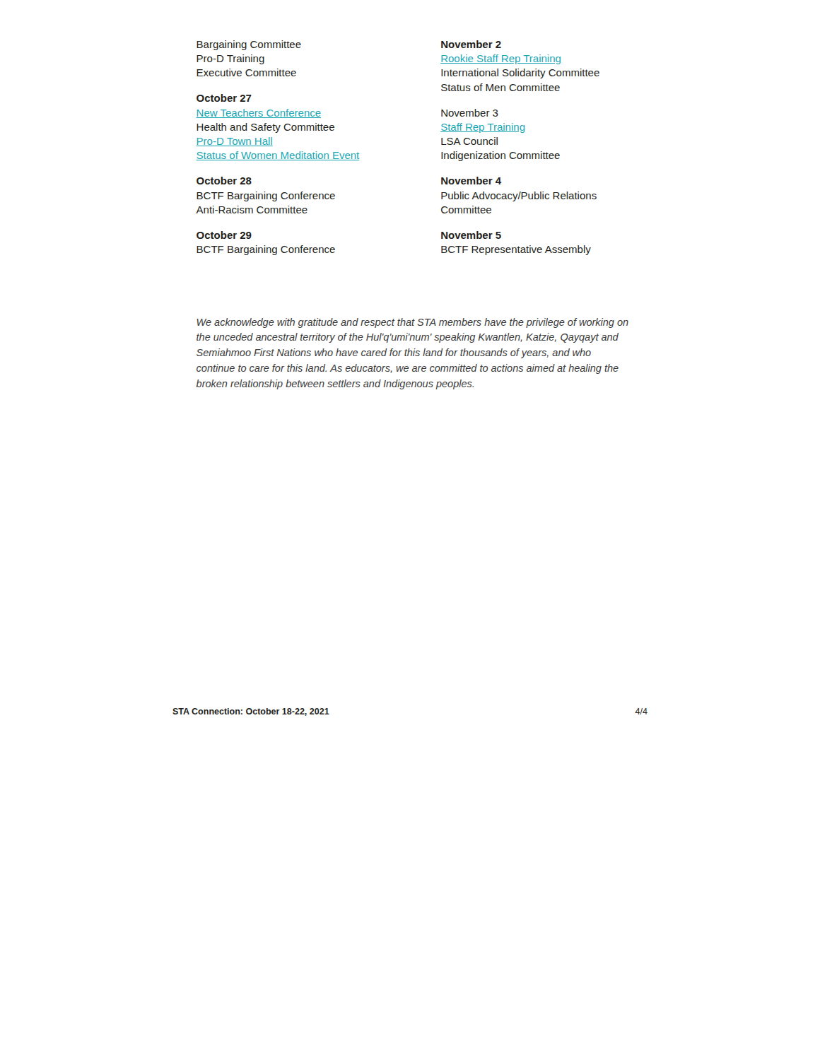Bargaining Committee Pro-D Training Executive Committee
October 27 New Teachers Conference Health and Safety Committee Pro-D Town Hall Status of Women Meditation Event
October 28 BCTF Bargaining Conference Anti-Racism Committee
October 29 BCTF Bargaining Conference
November 2 Rookie Staff Rep Training International Solidarity Committee Status of Men Committee
November 3 Staff Rep Training LSA Council Indigenization Committee
November 4 Public Advocacy/Public Relations Committee
November 5 BCTF Representative Assembly
We acknowledge with gratitude and respect that STA members have the privilege of working on the unceded ancestral territory of the Hul'q'umi'num' speaking Kwantlen, Katzie, Qayqayt and Semiahmoo First Nations who have cared for this land for thousands of years, and who continue to care for this land. As educators, we are committed to actions aimed at healing the broken relationship between settlers and Indigenous peoples.
STA Connection: October 18-22, 2021 4/4